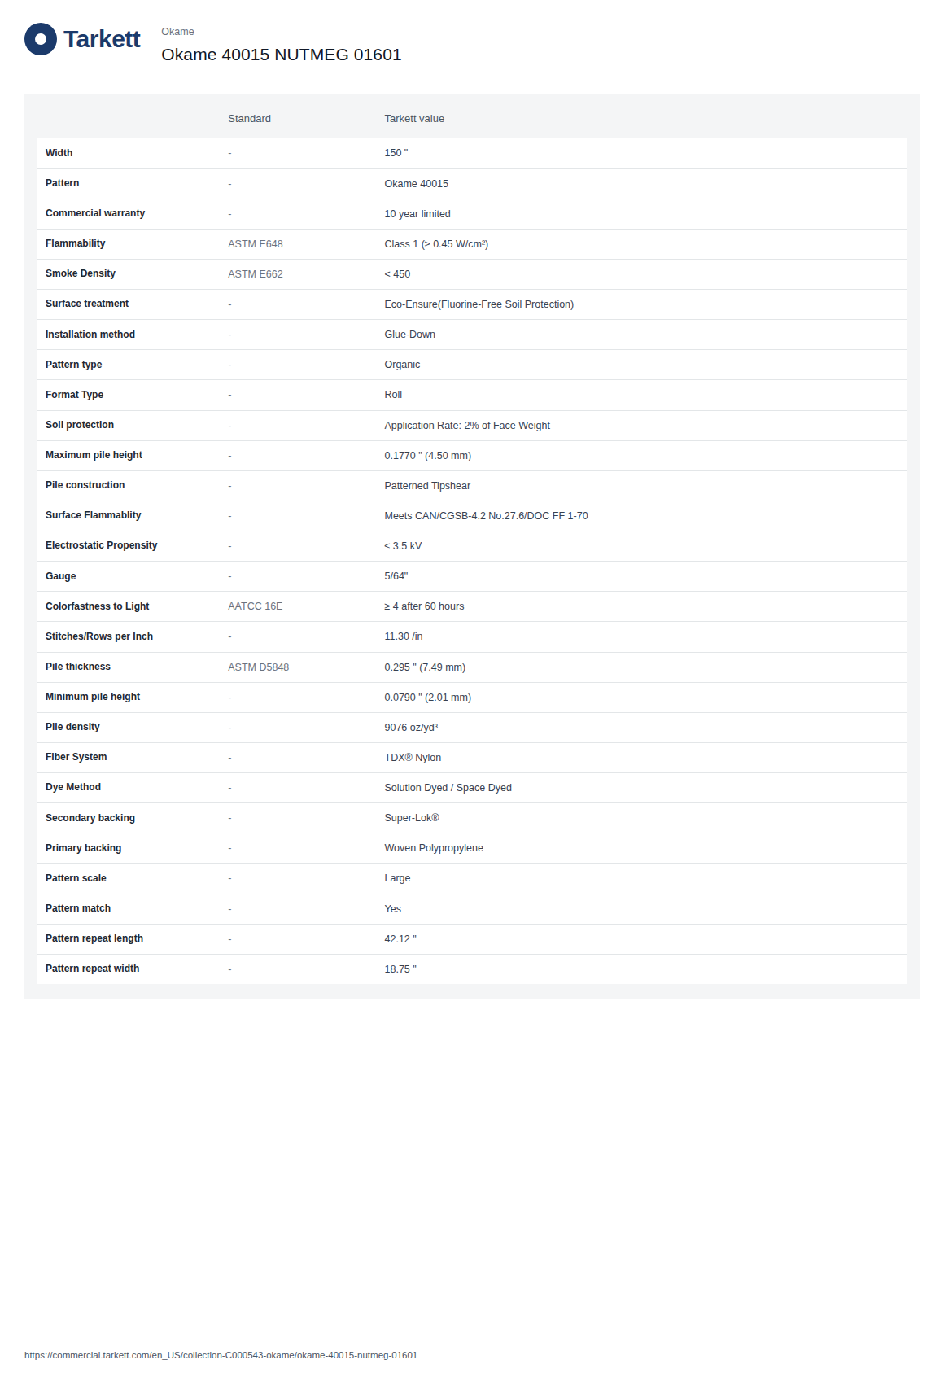Tarkett
Okame
Okame 40015 NUTMEG 01601
| | Standard | Tarkett value |
| --- | --- | --- |
| Width | - | 150 " |
| Pattern | - | Okame 40015 |
| Commercial warranty | - | 10 year limited |
| Flammability | ASTM E648 | Class 1 (≥ 0.45 W/cm²) |
| Smoke Density | ASTM E662 | < 450 |
| Surface treatment | - | Eco-Ensure(Fluorine-Free Soil Protection) |
| Installation method | - | Glue-Down |
| Pattern type | - | Organic |
| Format Type | - | Roll |
| Soil protection | - | Application Rate: 2% of Face Weight |
| Maximum pile height | - | 0.1770 " (4.50 mm) |
| Pile construction | - | Patterned Tipshear |
| Surface Flammablity | - | Meets CAN/CGSB-4.2 No.27.6/DOC FF 1-70 |
| Electrostatic Propensity | - | ≤ 3.5 kV |
| Gauge | - | 5/64" |
| Colorfastness to Light | AATCC 16E | ≥ 4 after 60 hours |
| Stitches/Rows per Inch | - | 11.30 /in |
| Pile thickness | ASTM D5848 | 0.295 " (7.49 mm) |
| Minimum pile height | - | 0.0790 " (2.01 mm) |
| Pile density | - | 9076 oz/yd³ |
| Fiber System | - | TDX® Nylon |
| Dye Method | - | Solution Dyed / Space Dyed |
| Secondary backing | - | Super-Lok® |
| Primary backing | - | Woven Polypropylene |
| Pattern scale | - | Large |
| Pattern match | - | Yes |
| Pattern repeat length | - | 42.12 " |
| Pattern repeat width | - | 18.75 " |
https://commercial.tarkett.com/en_US/collection-C000543-okame/okame-40015-nutmeg-01601